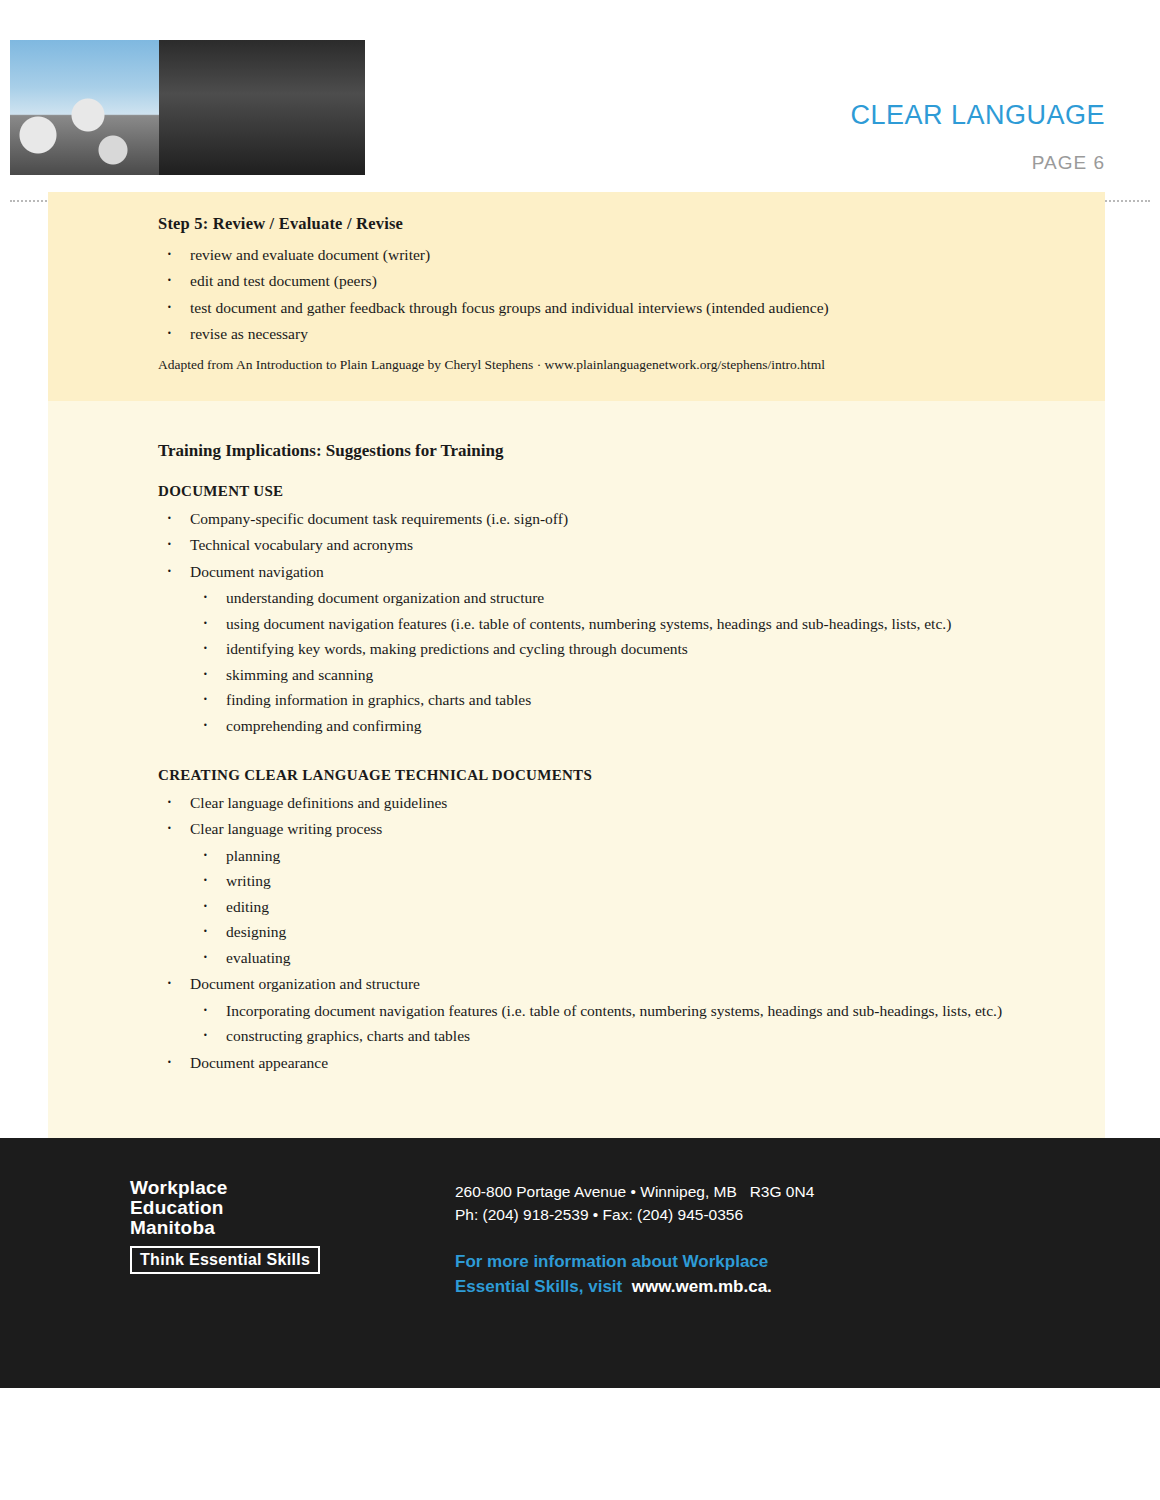CLEAR LANGUAGE
PAGE 6
Step 5: Review / Evaluate / Revise
review and evaluate document (writer)
edit and test document (peers)
test document and gather feedback through focus groups and individual interviews (intended audience)
revise as necessary
Adapted from An Introduction to Plain Language by Cheryl Stephens · www.plainlanguagenetwork.org/stephens/intro.html
Training Implications: Suggestions for Training
DOCUMENT USE
Company-specific document task requirements (i.e. sign-off)
Technical vocabulary and acronyms
Document navigation
understanding document organization and structure
using document navigation features (i.e. table of contents, numbering systems, headings and sub-headings, lists, etc.)
identifying key words, making predictions and cycling through documents
skimming and scanning
finding information in graphics, charts and tables
comprehending and confirming
CREATING CLEAR LANGUAGE TECHNICAL DOCUMENTS
Clear language definitions and guidelines
Clear language writing process
planning
writing
editing
designing
evaluating
Document organization and structure
Incorporating document navigation features (i.e. table of contents, numbering systems, headings and sub-headings, lists, etc.)
constructing graphics, charts and tables
Document appearance
Workplace
Education
Manitoba
Think Essential Skills
260-800 Portage Avenue • Winnipeg, MB R3G 0N4
Ph: (204) 918-2539 • Fax: (204) 945-0356
For more information about Workplace
Essential Skills, visit www.wem.mb.ca.